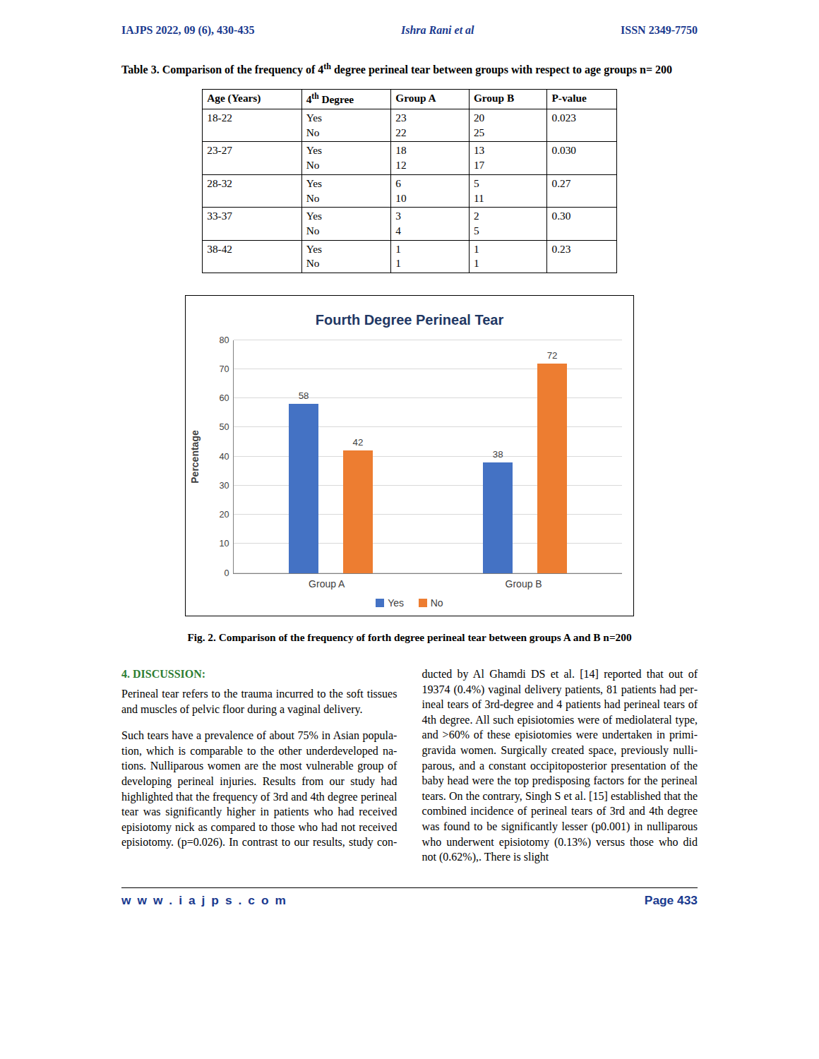IAJPS 2022, 09 (6), 430-435
Ishra Rani et al
ISSN 2349-7750
Table 3. Comparison of the frequency of 4th degree perineal tear between groups with respect to age groups n= 200
| Age (Years) | 4 th Degree | Group A | Group B | P-value |
| --- | --- | --- | --- | --- |
| 18-22 | Yes No | 23 22 | 20 25 | 0.023 |
| 23-27 | Yes No | 18 12 | 13 17 | 0.030 |
| 28-32 | Yes No | 6 10 | 5 11 | 0.27 |
| 33-37 | Yes No | 3 4 | 2 5 | 0.30 |
| 38-42 | Yes No | 1 1 | 1 1 | 0.23 |
Fourth Degree Perineal Tear
Percentage
80
70
60
50
40
30
20
10
0
58
42
38
72
Group A
Group B
Yes
No
Fig. 2. Comparison of the frequency of forth degree perineal tear between groups A and B n=200
4. DISCUSSION:
Perineal tear refers to the trauma incurred to the soft tissues and muscles of pelvic floor during a vaginal delivery.
Such tears have a prevalence of about 75% in Asian population, which is comparable to the other underdeveloped nations. Nulliparous women are the most vulnerable group of developing perineal injuries. Results from our study had highlighted that the frequency of 3rd and 4th degree perineal tear was significantly higher in patients who had received episiotomy nick as compared to those who had not received episiotomy. (p=0.026). In contrast to our results, study conducted by Al Ghamdi DS et al. [14] reported that out of 19374 (0.4%) vaginal delivery patients, 81 patients had perineal tears of 3rd-degree and 4 patients had perineal tears of 4th degree. All such episiotomies were of mediolateral type, and >60% of these episiotomies were undertaken in primigravida women. Surgically created space, previously nulliparous, and a constant occipitoposterior presentation of the baby head were the top predisposing factors for the perineal tears. On the contrary, Singh S et al. [15] established that the combined incidence of perineal tears of 3rd and 4th degree was found to be significantly lesser (p0.001) in nulliparous who underwent episiotomy (0.13%) versus those who did not (0.62%),. There is slight
w w w . i a j p s . c o m
Page 433